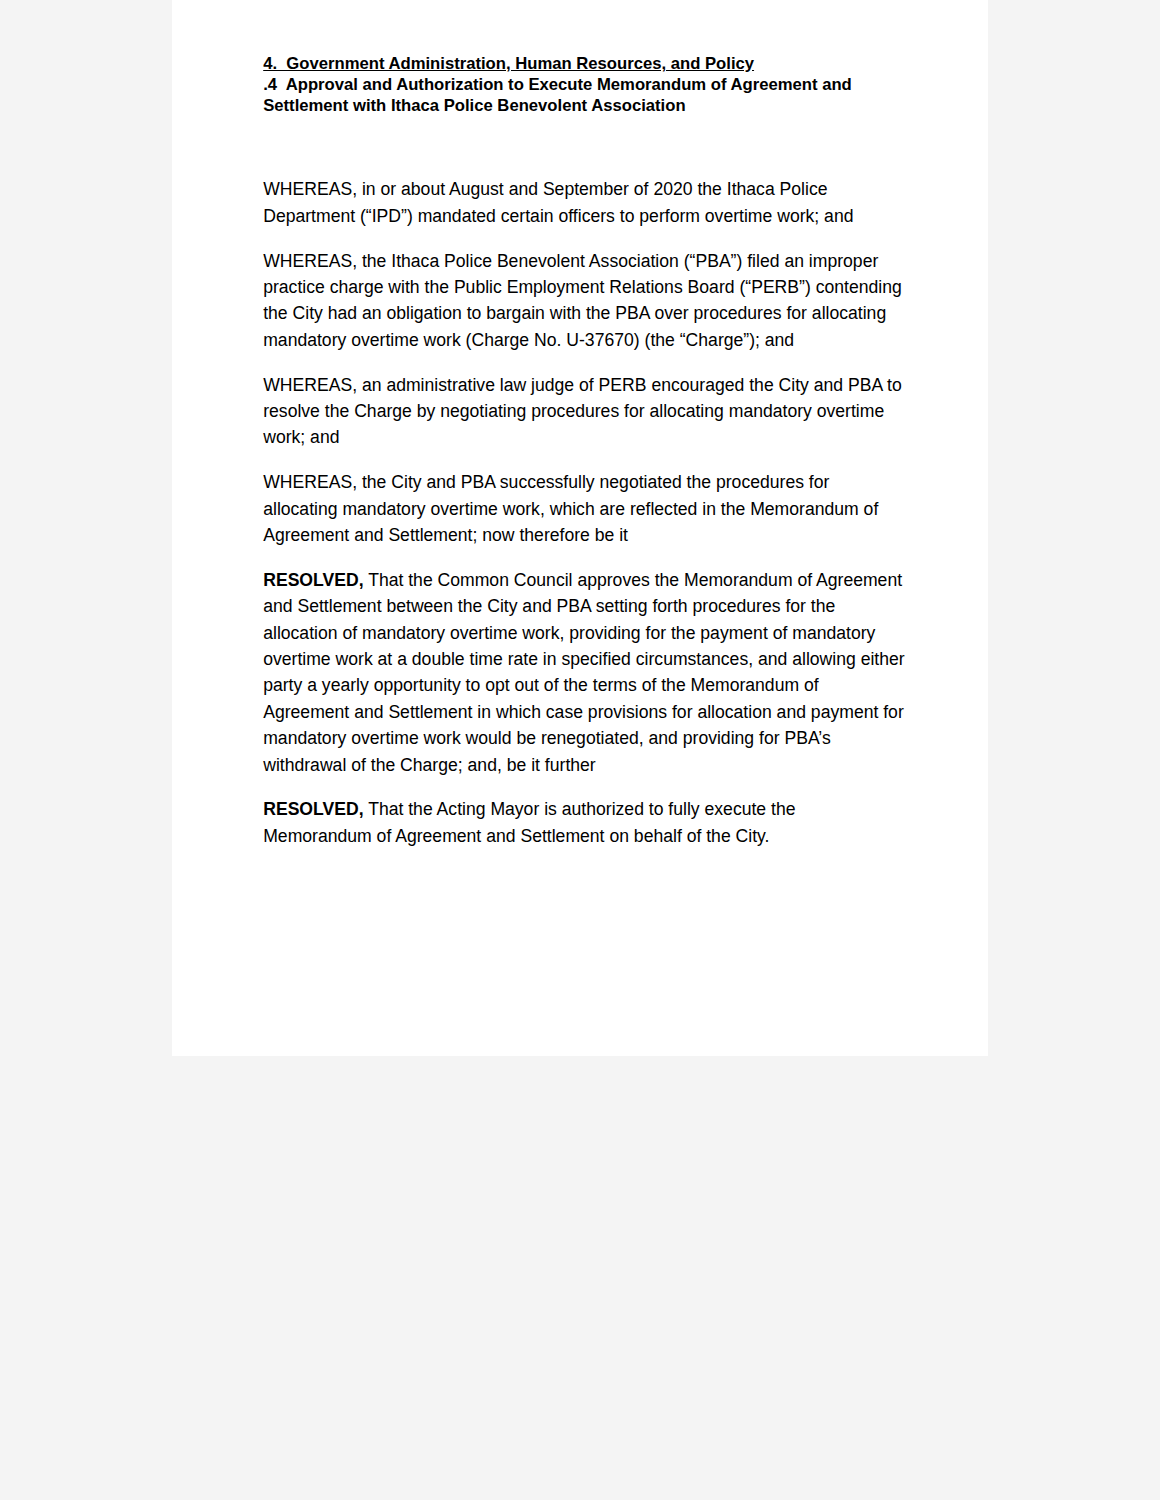4. Government Administration, Human Resources, and Policy .4 Approval and Authorization to Execute Memorandum of Agreement and Settlement with Ithaca Police Benevolent Association
WHEREAS, in or about August and September of 2020 the Ithaca Police Department (“IPD”) mandated certain officers to perform overtime work; and
WHEREAS, the Ithaca Police Benevolent Association (“PBA”) filed an improper practice charge with the Public Employment Relations Board (“PERB”) contending the City had an obligation to bargain with the PBA over procedures for allocating mandatory overtime work (Charge No. U-37670) (the “Charge”); and
WHEREAS, an administrative law judge of PERB encouraged the City and PBA to resolve the Charge by negotiating procedures for allocating mandatory overtime work; and
WHEREAS, the City and PBA successfully negotiated the procedures for allocating mandatory overtime work, which are reflected in the Memorandum of Agreement and Settlement; now therefore be it
RESOLVED, That the Common Council approves the Memorandum of Agreement and Settlement between the City and PBA setting forth procedures for the allocation of mandatory overtime work, providing for the payment of mandatory overtime work at a double time rate in specified circumstances, and allowing either party a yearly opportunity to opt out of the terms of the Memorandum of Agreement and Settlement in which case provisions for allocation and payment for mandatory overtime work would be renegotiated, and providing for PBA’s withdrawal of the Charge; and, be it further
RESOLVED, That the Acting Mayor is authorized to fully execute the Memorandum of Agreement and Settlement on behalf of the City.